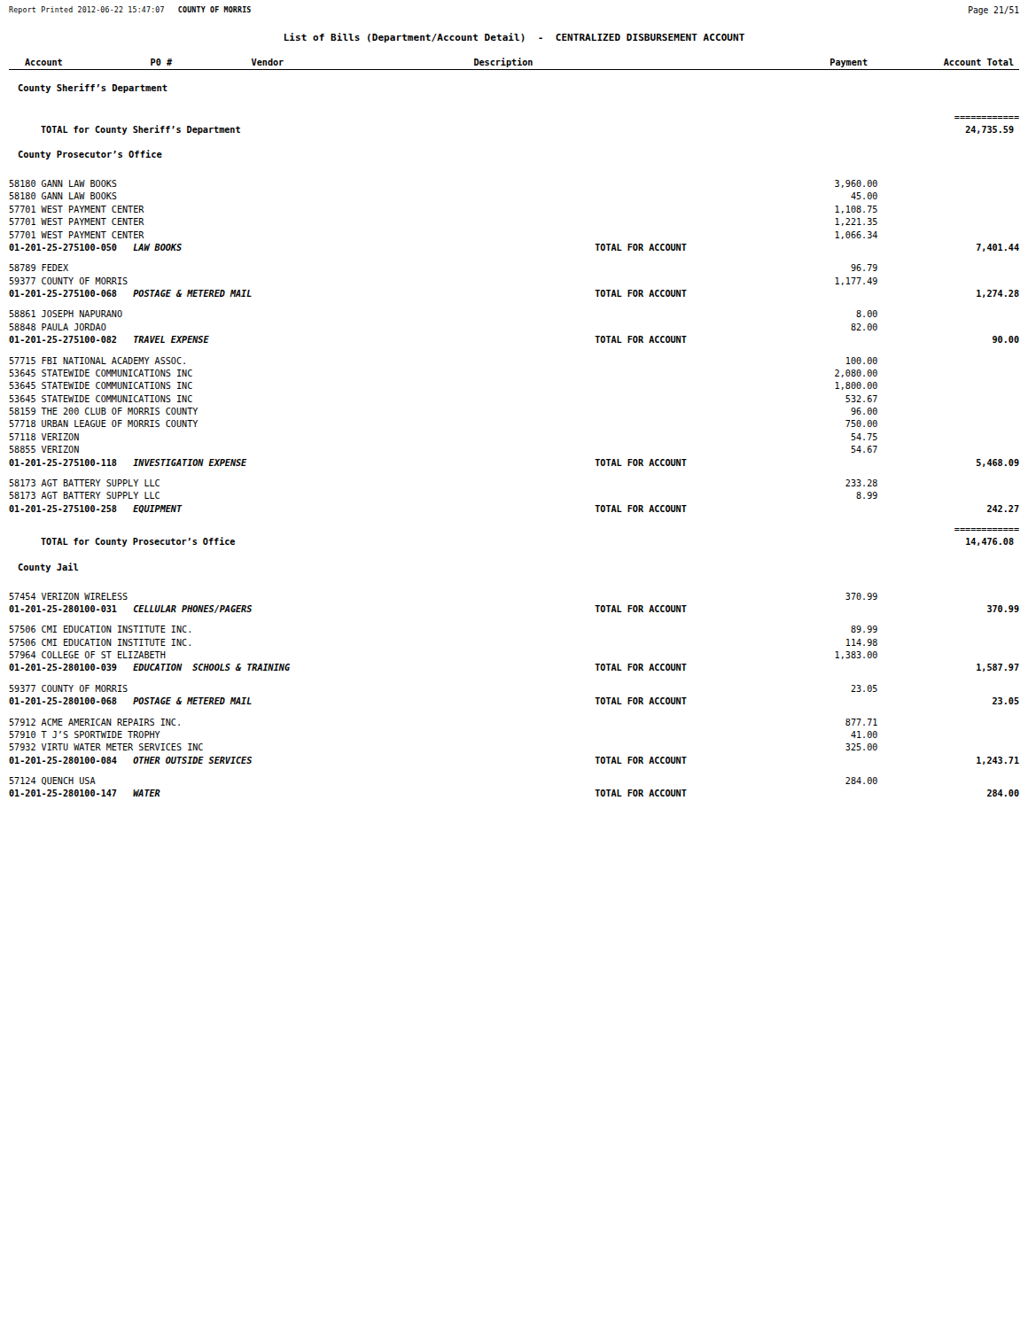Report Printed 2012-06-22 15:47:07 COUNTY OF MORRIS
Page 21/51
List of Bills (Department/Account Detail) - CENTRALIZED DISBURSEMENT ACCOUNT
| Account | P0 # | Vendor | Description | Payment | Account Total |
County Sheriff’s Department
| | | | | ============ |
| TOTAL for County Sheriff’s Department | | 24,735.59 |
County Prosecutor’s Office
| 58180 GANN LAW BOOKS | | | 3,960.00 | |
| 58180 GANN LAW BOOKS | | | 45.00 | |
| 57701 WEST PAYMENT CENTER | | | 1,108.75 | |
| 57701 WEST PAYMENT CENTER | | | 1,221.35 | |
| 57701 WEST PAYMENT CENTER | | | 1,066.34 | |
| 01-201-25-275100-050 LAW BOOKS | | TOTAL FOR ACCOUNT | | 7,401.44 |
| 58789 FEDEX | | | 96.79 | |
| 59377 COUNTY OF MORRIS | | | 1,177.49 | |
| 01-201-25-275100-068 POSTAGE & METERED MAIL | | TOTAL FOR ACCOUNT | | 1,274.28 |
| 58861 JOSEPH NAPURANO | | | 8.00 | |
| 58848 PAULA JORDAO | | | 82.00 | |
| 01-201-25-275100-082 TRAVEL EXPENSE | | TOTAL FOR ACCOUNT | | 90.00 |
| 57715 FBI NATIONAL ACADEMY ASSOC. | | | 100.00 | |
| 53645 STATEWIDE COMMUNICATIONS INC | | | 2,080.00 | |
| 53645 STATEWIDE COMMUNICATIONS INC | | | 1,800.00 | |
| 53645 STATEWIDE COMMUNICATIONS INC | | | 532.67 | |
| 58159 THE 200 CLUB OF MORRIS COUNTY | | | 96.00 | |
| 57718 URBAN LEAGUE OF MORRIS COUNTY | | | 750.00 | |
| 57118 VERIZON | | | 54.75 | |
| 58855 VERIZON | | | 54.67 | |
| 01-201-25-275100-118 INVESTIGATION EXPENSE | | TOTAL FOR ACCOUNT | | 5,468.09 |
| 58173 AGT BATTERY SUPPLY LLC | | | 233.28 | |
| 58173 AGT BATTERY SUPPLY LLC | | | 8.99 | |
| 01-201-25-275100-258 EQUIPMENT | | TOTAL FOR ACCOUNT | | 242.27 |
| | | | | ============ |
| TOTAL for County Prosecutor’s Office | | 14,476.08 |
County Jail
| 57454 VERIZON WIRELESS | | | 370.99 | |
| 01-201-25-280100-031 CELLULAR PHONES/PAGERS | | TOTAL FOR ACCOUNT | | 370.99 |
| 57506 CMI EDUCATION INSTITUTE INC. | | | 89.99 | |
| 57506 CMI EDUCATION INSTITUTE INC. | | | 114.98 | |
| 57964 COLLEGE OF ST ELIZABETH | | | 1,383.00 | |
| 01-201-25-280100-039 EDUCATION SCHOOLS & TRAINING | | TOTAL FOR ACCOUNT | | 1,587.97 |
| 59377 COUNTY OF MORRIS | | | 23.05 | |
| 01-201-25-280100-068 POSTAGE & METERED MAIL | | TOTAL FOR ACCOUNT | | 23.05 |
| 57912 ACME AMERICAN REPAIRS INC. | | | 877.71 | |
| 57910 T J’S SPORTWIDE TROPHY | | | 41.00 | |
| 57932 VIRTU WATER METER SERVICES INC | | | 325.00 | |
| 01-201-25-280100-084 OTHER OUTSIDE SERVICES | | TOTAL FOR ACCOUNT | | 1,243.71 |
| 57124 QUENCH USA | | | 284.00 | |
| 01-201-25-280100-147 WATER | | TOTAL FOR ACCOUNT | | 284.00 |